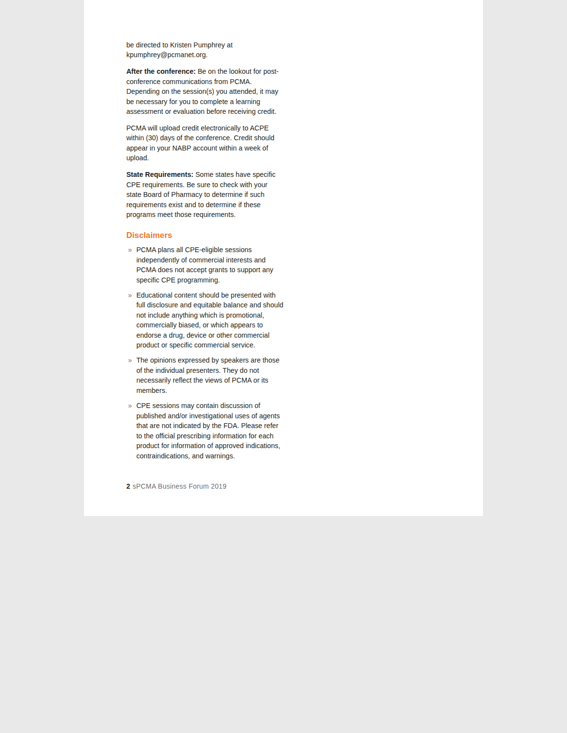be directed to Kristen Pumphrey at kpumphrey@pcmanet.org.
After the conference: Be on the lookout for post-conference communications from PCMA. Depending on the session(s) you attended, it may be necessary for you to complete a learning assessment or evaluation before receiving credit.
PCMA will upload credit electronically to ACPE within (30) days of the conference. Credit should appear in your NABP account within a week of upload.
State Requirements: Some states have specific CPE requirements. Be sure to check with your state Board of Pharmacy to determine if such requirements exist and to determine if these programs meet those requirements.
Disclaimers
PCMA plans all CPE-eligible sessions independently of commercial interests and PCMA does not accept grants to support any specific CPE programming.
Educational content should be presented with full disclosure and equitable balance and should not include anything which is promotional, commercially biased, or which appears to endorse a drug, device or other commercial product or specific commercial service.
The opinions expressed by speakers are those of the individual presenters. They do not necessarily reflect the views of PCMA or its members.
CPE sessions may contain discussion of published and/or investigational uses of agents that are not indicated by the FDA. Please refer to the official prescribing information for each product for information of approved indications, contraindications, and warnings.
2sPCMA Business Forum 2019